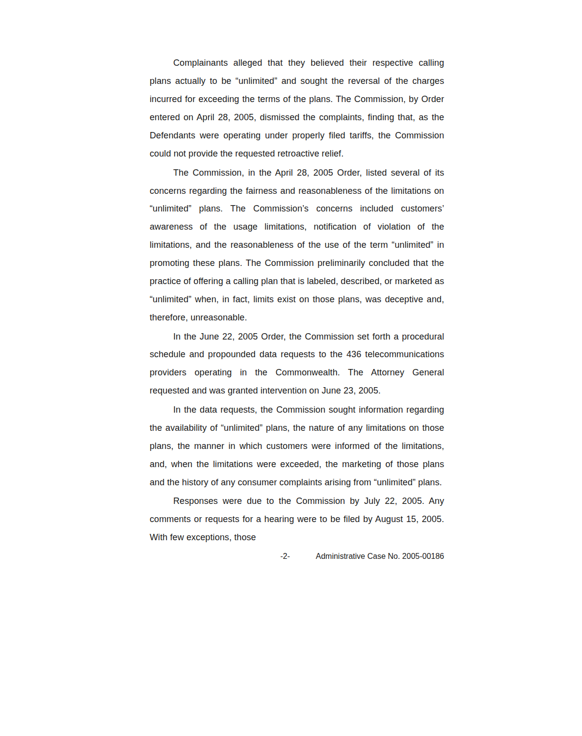Complainants alleged that they believed their respective calling plans actually to be “unlimited” and sought the reversal of the charges incurred for exceeding the terms of the plans. The Commission, by Order entered on April 28, 2005, dismissed the complaints, finding that, as the Defendants were operating under properly filed tariffs, the Commission could not provide the requested retroactive relief.
The Commission, in the April 28, 2005 Order, listed several of its concerns regarding the fairness and reasonableness of the limitations on “unlimited” plans. The Commission’s concerns included customers’ awareness of the usage limitations, notification of violation of the limitations, and the reasonableness of the use of the term “unlimited” in promoting these plans. The Commission preliminarily concluded that the practice of offering a calling plan that is labeled, described, or marketed as “unlimited” when, in fact, limits exist on those plans, was deceptive and, therefore, unreasonable.
In the June 22, 2005 Order, the Commission set forth a procedural schedule and propounded data requests to the 436 telecommunications providers operating in the Commonwealth. The Attorney General requested and was granted intervention on June 23, 2005.
In the data requests, the Commission sought information regarding the availability of “unlimited” plans, the nature of any limitations on those plans, the manner in which customers were informed of the limitations, and, when the limitations were exceeded, the marketing of those plans and the history of any consumer complaints arising from “unlimited” plans.
Responses were due to the Commission by July 22, 2005. Any comments or requests for a hearing were to be filed by August 15, 2005. With few exceptions, those
-2- Administrative Case No. 2005-00186